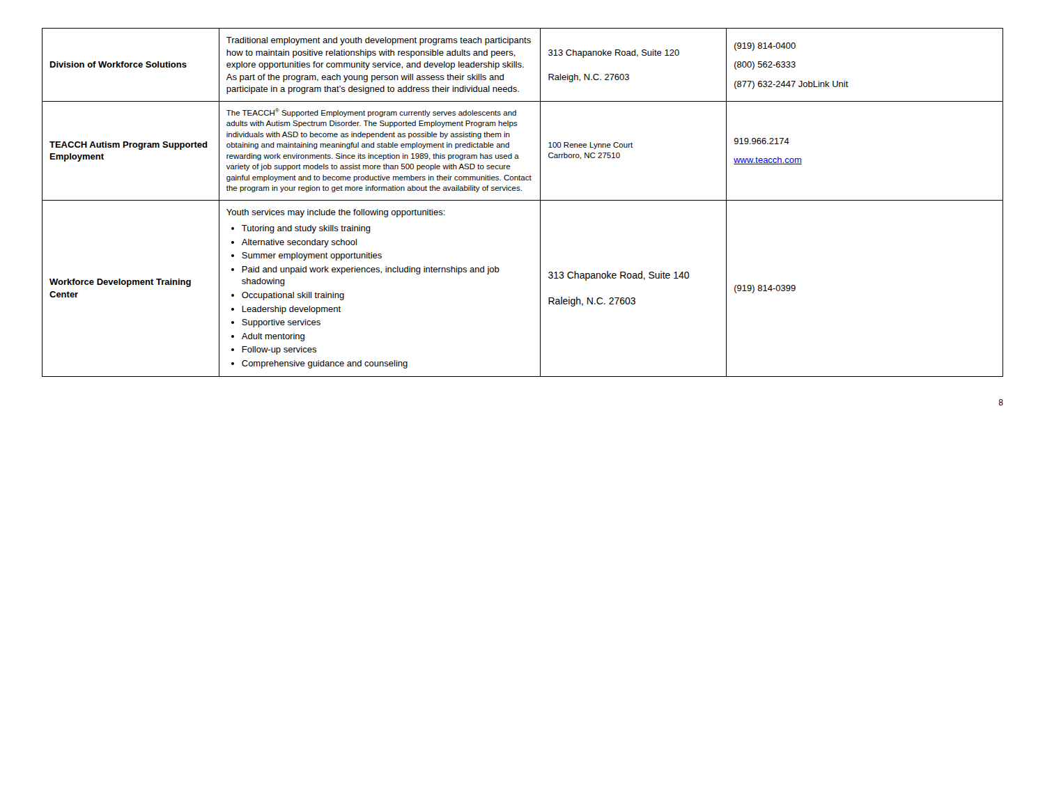| Division of Workforce Solutions | Traditional employment and youth development programs teach participants how to maintain positive relationships with responsible adults and peers, explore opportunities for community service, and develop leadership skills. As part of the program, each young person will assess their skills and participate in a program that’s designed to address their individual needs. | 313 Chapanoke Road, Suite 120 Raleigh, N.C. 27603 | (919) 814-0400 (800) 562-6333 (877) 632-2447 JobLink Unit |
| TEACCH Autism Program Supported Employment | The TEACCH ® Supported Employment program currently serves adolescents and adults with Autism Spectrum Disorder. The Supported Employment Program helps individuals with ASD to become as independent as possible by assisting them in obtaining and maintaining meaningful and stable employment in predictable and rewarding work environments. Since its inception in 1989, this program has used a variety of job support models to assist more than 500 people with ASD to secure gainful employment and to become productive members in their communities. Contact the program in your region to get more information about the availability of services. | 100 Renee Lynne Court Carrboro, NC 27510 | 919.966.2174 www.teacch.com |
| Workforce Development Training Center | Youth services may include the following opportunities: Tutoring and study skills training Alternative secondary school Summer employment opportunities Paid and unpaid work experiences, including internships and job shadowing Occupational skill training Leadership development Supportive services Adult mentoring Follow-up services Comprehensive guidance and counseling | 313 Chapanoke Road, Suite 140 Raleigh, N.C. 27603 | (919) 814-0399 |
8